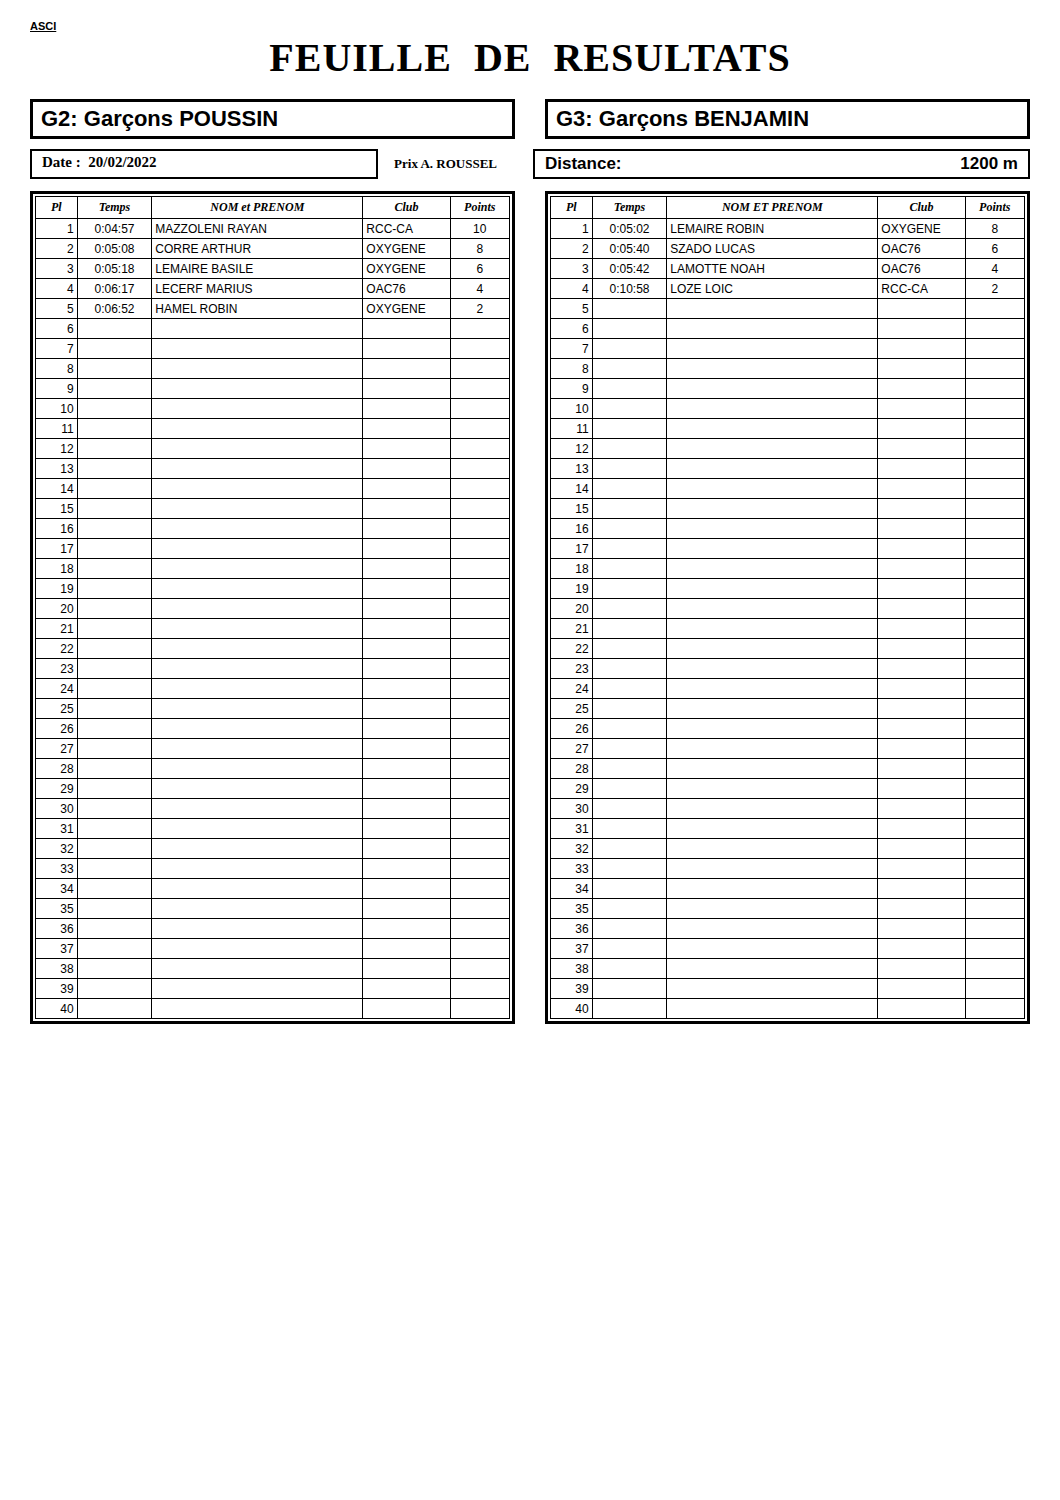ASCI
FEUILLE DE RESULTATS
G2: Garçons POUSSIN
G3: Garçons BENJAMIN
Date : 20/02/2022
Prix A. ROUSSEL
Distance: 1200 m
| Pl | Temps | NOM et PRENOM | Club | Points |
| --- | --- | --- | --- | --- |
| 1 | 0:04:57 | MAZZOLENI RAYAN | RCC-CA | 10 |
| 2 | 0:05:08 | CORRE ARTHUR | OXYGENE | 8 |
| 3 | 0:05:18 | LEMAIRE BASILE | OXYGENE | 6 |
| 4 | 0:06:17 | LECERF MARIUS | OAC76 | 4 |
| 5 | 0:06:52 | HAMEL ROBIN | OXYGENE | 2 |
| 6 | | | | |
| 7 | | | | |
| 8 | | | | |
| 9 | | | | |
| 10 | | | | |
| 11 | | | | |
| 12 | | | | |
| 13 | | | | |
| 14 | | | | |
| 15 | | | | |
| 16 | | | | |
| 17 | | | | |
| 18 | | | | |
| 19 | | | | |
| 20 | | | | |
| 21 | | | | |
| 22 | | | | |
| 23 | | | | |
| 24 | | | | |
| 25 | | | | |
| 26 | | | | |
| 27 | | | | |
| 28 | | | | |
| 29 | | | | |
| 30 | | | | |
| 31 | | | | |
| 32 | | | | |
| 33 | | | | |
| 34 | | | | |
| 35 | | | | |
| 36 | | | | |
| 37 | | | | |
| 38 | | | | |
| 39 | | | | |
| 40 | | | | |
| Pl | Temps | NOM ET PRENOM | Club | Points |
| --- | --- | --- | --- | --- |
| 1 | 0:05:02 | LEMAIRE ROBIN | OXYGENE | 8 |
| 2 | 0:05:40 | SZADO LUCAS | OAC76 | 6 |
| 3 | 0:05:42 | LAMOTTE NOAH | OAC76 | 4 |
| 4 | 0:10:58 | LOZE LOIC | RCC-CA | 2 |
| 5 | | | | |
| 6 | | | | |
| 7 | | | | |
| 8 | | | | |
| 9 | | | | |
| 10 | | | | |
| 11 | | | | |
| 12 | | | | |
| 13 | | | | |
| 14 | | | | |
| 15 | | | | |
| 16 | | | | |
| 17 | | | | |
| 18 | | | | |
| 19 | | | | |
| 20 | | | | |
| 21 | | | | |
| 22 | | | | |
| 23 | | | | |
| 24 | | | | |
| 25 | | | | |
| 26 | | | | |
| 27 | | | | |
| 28 | | | | |
| 29 | | | | |
| 30 | | | | |
| 31 | | | | |
| 32 | | | | |
| 33 | | | | |
| 34 | | | | |
| 35 | | | | |
| 36 | | | | |
| 37 | | | | |
| 38 | | | | |
| 39 | | | | |
| 40 | | | | |